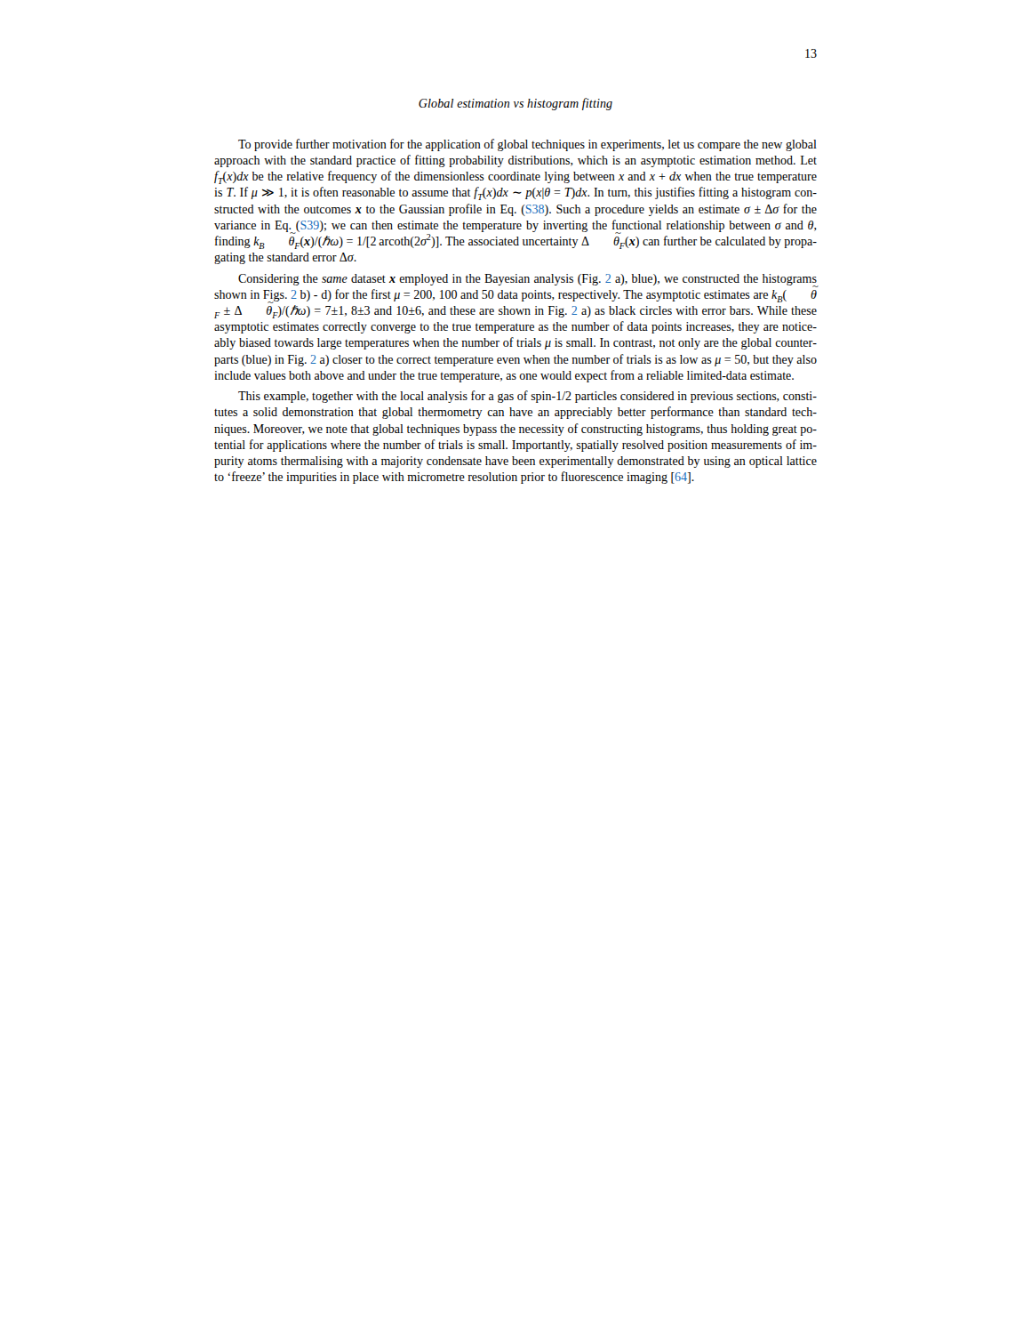13
Global estimation vs histogram fitting
To provide further motivation for the application of global techniques in experiments, let us compare the new global approach with the standard practice of fitting probability distributions, which is an asymptotic estimation method. Let fT(x)dx be the relative frequency of the dimensionless coordinate lying between x and x + dx when the true temperature is T. If μ ≫ 1, it is often reasonable to assume that fT(x)dx ∼ p(x|θ = T)dx. In turn, this justifies fitting a histogram constructed with the outcomes x to the Gaussian profile in Eq. (S38). Such a procedure yields an estimate σ ± Δσ for the variance in Eq. (S39); we can then estimate the temperature by inverting the functional relationship between σ and θ, finding kB θF(x)/(ℏω) = 1/[2 arcoth(2σ2)]. The associated uncertainty ΔθF(x) can further be calculated by propagating the standard error Δσ.
Considering the same dataset x employed in the Bayesian analysis (Fig. 2 a), blue), we constructed the histograms shown in Figs. 2 b) - d) for the first μ = 200, 100 and 50 data points, respectively. The asymptotic estimates are kB(θF ± ΔθF)/(ℏω) = 7±1, 8±3 and 10±6, and these are shown in Fig. 2 a) as black circles with error bars. While these asymptotic estimates correctly converge to the true temperature as the number of data points increases, they are noticeably biased towards large temperatures when the number of trials μ is small. In contrast, not only are the global counterparts (blue) in Fig. 2 a) closer to the correct temperature even when the number of trials is as low as μ = 50, but they also include values both above and under the true temperature, as one would expect from a reliable limited-data estimate.
This example, together with the local analysis for a gas of spin-1/2 particles considered in previous sections, constitutes a solid demonstration that global thermometry can have an appreciably better performance than standard techniques. Moreover, we note that global techniques bypass the necessity of constructing histograms, thus holding great potential for applications where the number of trials is small. Importantly, spatially resolved position measurements of impurity atoms thermalising with a majority condensate have been experimentally demonstrated by using an optical lattice to ‘freeze’ the impurities in place with micrometre resolution prior to fluorescence imaging [64].